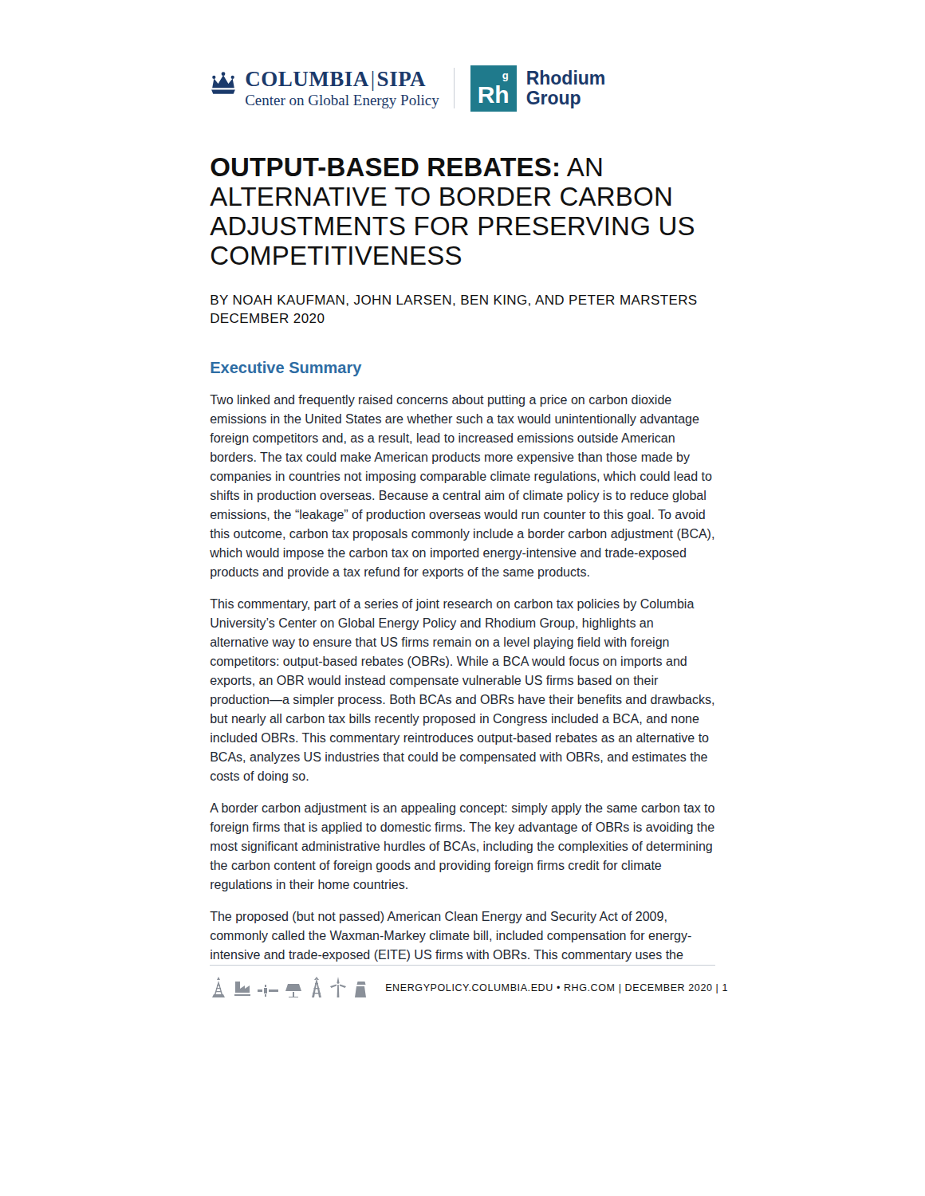COLUMBIA|SIPA
Center on Global Energy Policy
g Rh
Rhodium
Group
Output-Based Rebates: An Alternative to Border Carbon Adjustments for Preserving US Competitiveness
By Noah Kaufman, John Larsen, Ben King, and Peter Marsters
December 2020
Executive Summary
Two linked and frequently raised concerns about putting a price on carbon dioxide emissions in the United States are whether such a tax would unintentionally advantage foreign competitors and, as a result, lead to increased emissions outside American borders. The tax could make American products more expensive than those made by companies in countries not imposing comparable climate regulations, which could lead to shifts in production overseas. Because a central aim of climate policy is to reduce global emissions, the “leakage” of production overseas would run counter to this goal. To avoid this outcome, carbon tax proposals commonly include a border carbon adjustment (BCA), which would impose the carbon tax on imported energy-intensive and trade-exposed products and provide a tax refund for exports of the same products.
This commentary, part of a series of joint research on carbon tax policies by Columbia University’s Center on Global Energy Policy and Rhodium Group, highlights an alternative way to ensure that US firms remain on a level playing field with foreign competitors: output-based rebates (OBRs). While a BCA would focus on imports and exports, an OBR would instead compensate vulnerable US firms based on their production—a simpler process. Both BCAs and OBRs have their benefits and drawbacks, but nearly all carbon tax bills recently proposed in Congress included a BCA, and none included OBRs. This commentary reintroduces output-based rebates as an alternative to BCAs, analyzes US industries that could be compensated with OBRs, and estimates the costs of doing so.
A border carbon adjustment is an appealing concept: simply apply the same carbon tax to foreign firms that is applied to domestic firms. The key advantage of OBRs is avoiding the most significant administrative hurdles of BCAs, including the complexities of determining the carbon content of foreign goods and providing foreign firms credit for climate regulations in their home countries.
The proposed (but not passed) American Clean Energy and Security Act of 2009, commonly called the Waxman-Markey climate bill, included compensation for energy-intensive and trade-exposed (EITE) US firms with OBRs. This commentary uses the
energypolicy.columbia.edu • rhg.com | December 2020 | 1